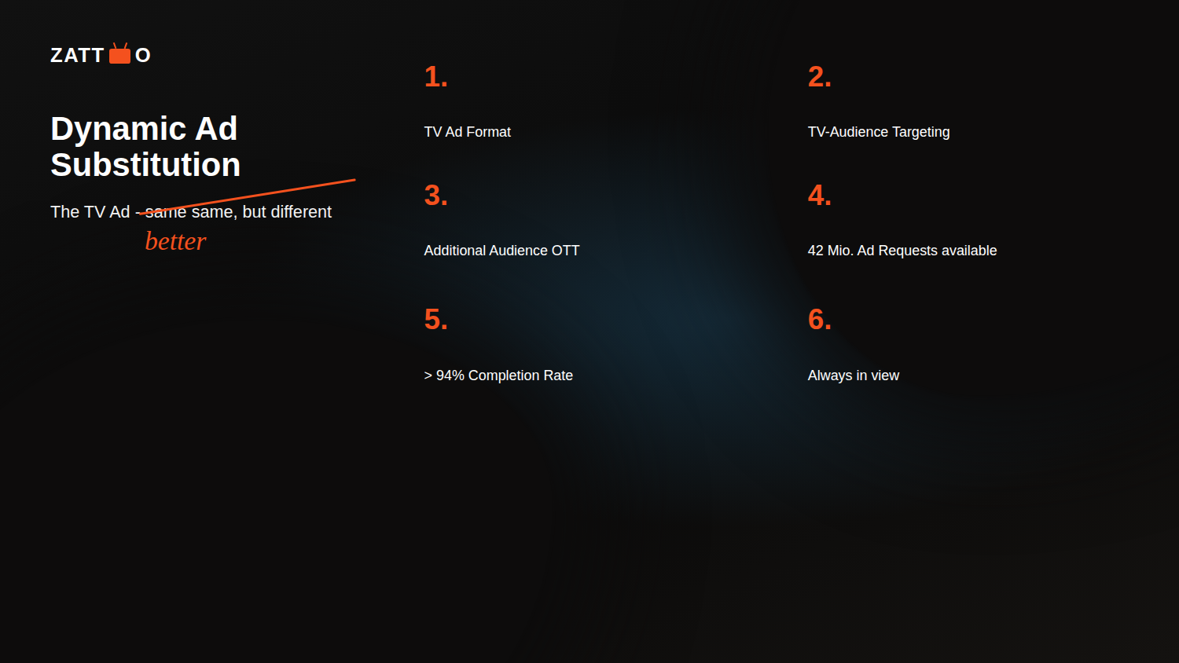ZATT O
Dynamic Ad
Substitution
The TV Ad - same same, but different better
1. TV Ad Format
2. TV-Audience Targeting
3. Additional Audience OTT
4. 42 Mio. Ad Requests available
5. > 94% Completion Rate
6. Always in view